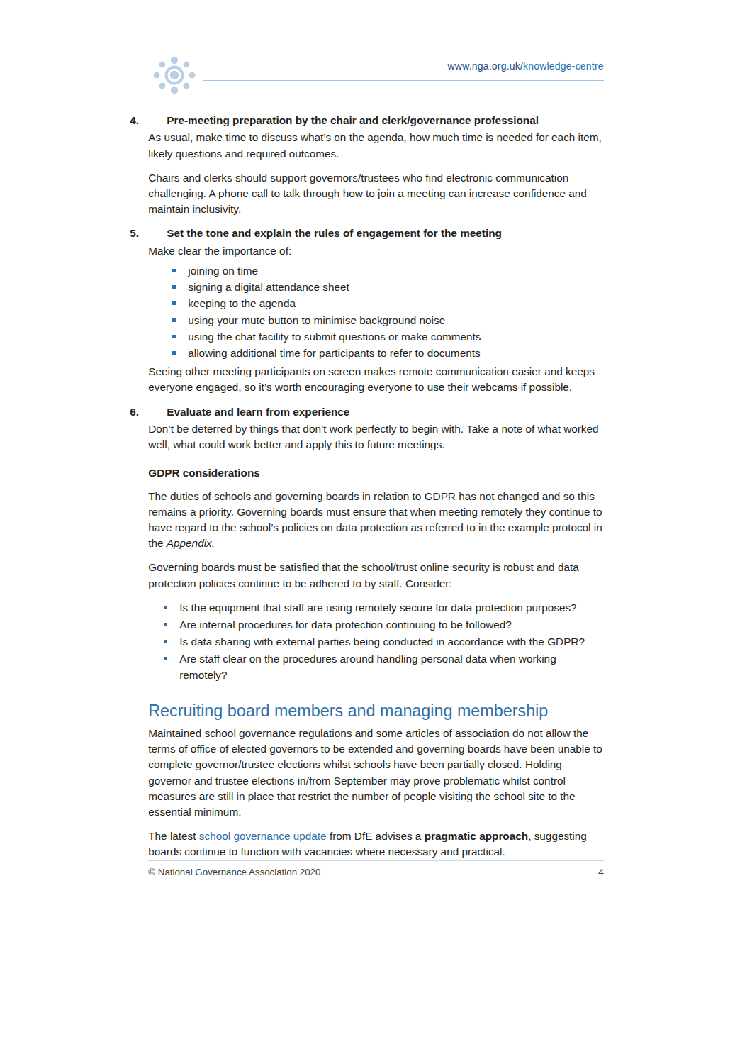www.nga.org.uk/knowledge-centre
4. Pre-meeting preparation by the chair and clerk/governance professional
As usual, make time to discuss what’s on the agenda, how much time is needed for each item, likely questions and required outcomes.
Chairs and clerks should support governors/trustees who find electronic communication challenging. A phone call to talk through how to join a meeting can increase confidence and maintain inclusivity.
5. Set the tone and explain the rules of engagement for the meeting
Make clear the importance of:
joining on time
signing a digital attendance sheet
keeping to the agenda
using your mute button to minimise background noise
using the chat facility to submit questions or make comments
allowing additional time for participants to refer to documents
Seeing other meeting participants on screen makes remote communication easier and keeps everyone engaged, so it’s worth encouraging everyone to use their webcams if possible.
6. Evaluate and learn from experience
Don’t be deterred by things that don’t work perfectly to begin with. Take a note of what worked well, what could work better and apply this to future meetings.
GDPR considerations
The duties of schools and governing boards in relation to GDPR has not changed and so this remains a priority. Governing boards must ensure that when meeting remotely they continue to have regard to the school’s policies on data protection as referred to in the example protocol in the Appendix.
Governing boards must be satisfied that the school/trust online security is robust and data protection policies continue to be adhered to by staff. Consider:
Is the equipment that staff are using remotely secure for data protection purposes?
Are internal procedures for data protection continuing to be followed?
Is data sharing with external parties being conducted in accordance with the GDPR?
Are staff clear on the procedures around handling personal data when working remotely?
Recruiting board members and managing membership
Maintained school governance regulations and some articles of association do not allow the terms of office of elected governors to be extended and governing boards have been unable to complete governor/trustee elections whilst schools have been partially closed. Holding governor and trustee elections in/from September may prove problematic whilst control measures are still in place that restrict the number of people visiting the school site to the essential minimum.
The latest school governance update from DfE advises a pragmatic approach, suggesting boards continue to function with vacancies where necessary and practical.
© National Governance Association 2020
4